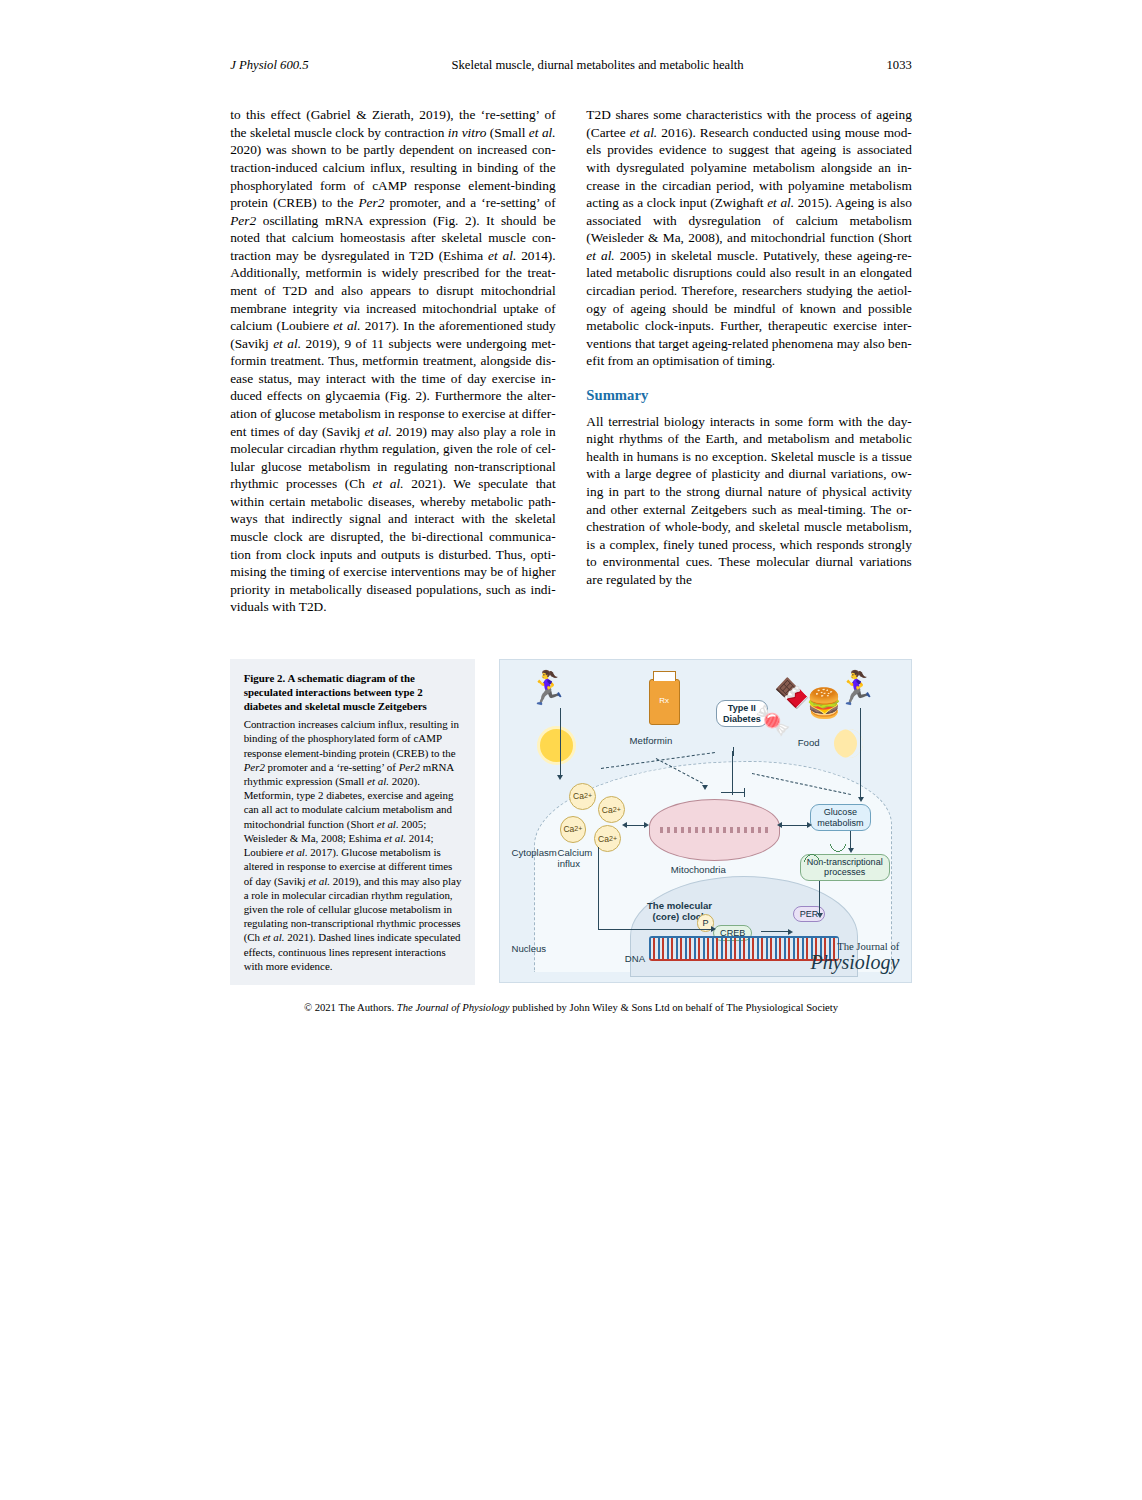J Physiol 600.5 Skeletal muscle, diurnal metabolites and metabolic health 1033
to this effect (Gabriel & Zierath, 2019), the ‘re-setting’ of the skeletal muscle clock by contraction in vitro (Small et al. 2020) was shown to be partly dependent on increased contraction-induced calcium influx, resulting in binding of the phosphorylated form of cAMP response element-binding protein (CREB) to the Per2 promoter, and a ‘re-setting’ of Per2 oscillating mRNA expression (Fig. 2). It should be noted that calcium homeostasis after skeletal muscle contraction may be dysregulated in T2D (Eshima et al. 2014). Additionally, metformin is widely prescribed for the treatment of T2D and also appears to disrupt mitochondrial membrane integrity via increased mitochondrial uptake of calcium (Loubiere et al. 2017). In the aforementioned study (Savikj et al. 2019), 9 of 11 subjects were undergoing metformin treatment. Thus, metformin treatment, alongside disease status, may interact with the time of day exercise induced effects on glycaemia (Fig. 2). Furthermore the alteration of glucose metabolism in response to exercise at different times of day (Savikj et al. 2019) may also play a role in molecular circadian rhythm regulation, given the role of cellular glucose metabolism in regulating non-transcriptional rhythmic processes (Ch et al. 2021). We speculate that within certain metabolic diseases, whereby metabolic pathways that indirectly signal and interact with the skeletal muscle clock are disrupted, the bi-directional communication from clock inputs and outputs is disturbed. Thus, optimising the timing of exercise interventions may be of higher priority in metabolically diseased populations, such as individuals with T2D.
T2D shares some characteristics with the process of ageing (Cartee et al. 2016). Research conducted using mouse models provides evidence to suggest that ageing is associated with dysregulated polyamine metabolism alongside an increase in the circadian period, with polyamine metabolism acting as a clock input (Zwighaft et al. 2015). Ageing is also associated with dysregulation of calcium metabolism (Weisleder & Ma, 2008), and mitochondrial function (Short et al. 2005) in skeletal muscle. Putatively, these ageing-related metabolic disruptions could also result in an elongated circadian period. Therefore, researchers studying the aetiology of ageing should be mindful of known and possible metabolic clock-inputs. Further, therapeutic exercise interventions that target ageing-related phenomena may also benefit from an optimisation of timing.
Summary
All terrestrial biology interacts in some form with the day-night rhythms of the Earth, and metabolism and metabolic health in humans is no exception. Skeletal muscle is a tissue with a large degree of plasticity and diurnal variations, owing in part to the strong diurnal nature of physical activity and other external Zeitgebers such as meal-timing. The orchestration of whole-body, and skeletal muscle metabolism, is a complex, finely tuned process, which responds strongly to environmental cues. These molecular diurnal variations are regulated by the
Figure 2. A schematic diagram of the speculated interactions between type 2 diabetes and skeletal muscle Zeitgebers Contraction increases calcium influx, resulting in binding of the phosphorylated form of cAMP response element-binding protein (CREB) to the Per2 promoter and a ‘re-setting’ of Per2 mRNA rhythmic expression (Small et al. 2020). Metformin, type 2 diabetes, exercise and ageing can all act to modulate calcium metabolism and mitochondrial function (Short et al. 2005; Weisleder & Ma, 2008; Eshima et al. 2014; Loubiere et al. 2017). Glucose metabolism is altered in response to exercise at different times of day (Savikj et al. 2019), and this may also play a role in molecular circadian rhythm regulation, given the role of cellular glucose metabolism in regulating non-transcriptional rhythmic processes (Ch et al. 2021). Dashed lines indicate speculated effects, continuous lines represent interactions with more evidence.
🏃‍♀️
🏃‍♀️
Metformin
Type II
Diabetes
🍫
🍔
🍬
Food
Cytoplasm
Nucleus
Ca2+
Ca2+
Ca2+
Ca2+
Calcium
influx
Mitochondria
Glucose
metabolism
Non-transcriptional
processes
The molecular
(core) clock
P
CREB
PER
DNA
The Journal of Physiology
© 2021 The Authors. The Journal of Physiology published by John Wiley & Sons Ltd on behalf of The Physiological Society